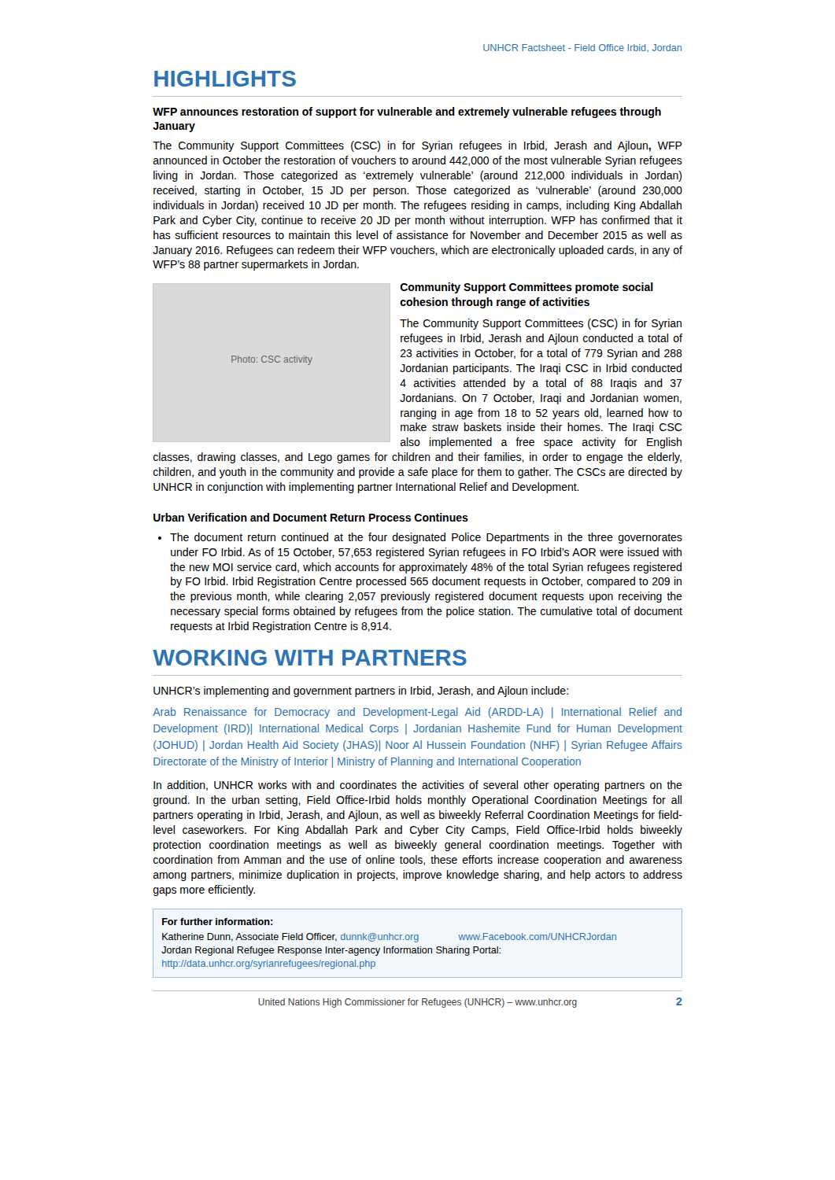UNHCR Factsheet - Field Office Irbid, Jordan
HIGHLIGHTS
WFP announces restoration of support for vulnerable and extremely vulnerable refugees through January
The Community Support Committees (CSC) in for Syrian refugees in Irbid, Jerash and Ajloun, WFP announced in October the restoration of vouchers to around 442,000 of the most vulnerable Syrian refugees living in Jordan. Those categorized as ‘extremely vulnerable’ (around 212,000 individuals in Jordan) received, starting in October, 15 JD per person. Those categorized as ‘vulnerable’ (around 230,000 individuals in Jordan) received 10 JD per month. The refugees residing in camps, including King Abdallah Park and Cyber City, continue to receive 20 JD per month without interruption. WFP has confirmed that it has sufficient resources to maintain this level of assistance for November and December 2015 as well as January 2016. Refugees can redeem their WFP vouchers, which are electronically uploaded cards, in any of WFP’s 88 partner supermarkets in Jordan.
Community Support Committees promote social cohesion through range of activities
The Community Support Committees (CSC) in for Syrian refugees in Irbid, Jerash and Ajloun conducted a total of 23 activities in October, for a total of 779 Syrian and 288 Jordanian participants. The Iraqi CSC in Irbid conducted 4 activities attended by a total of 88 Iraqis and 37 Jordanians. On 7 October, Iraqi and Jordanian women, ranging in age from 18 to 52 years old, learned how to make straw baskets inside their homes. The Iraqi CSC also implemented a free space activity for English classes, drawing classes, and Lego games for children and their families, in order to engage the elderly, children, and youth in the community and provide a safe place for them to gather. The CSCs are directed by UNHCR in conjunction with implementing partner International Relief and Development.
Urban Verification and Document Return Process Continues
The document return continued at the four designated Police Departments in the three governorates under FO Irbid. As of 15 October, 57,653 registered Syrian refugees in FO Irbid’s AOR were issued with the new MOI service card, which accounts for approximately 48% of the total Syrian refugees registered by FO Irbid. Irbid Registration Centre processed 565 document requests in October, compared to 209 in the previous month, while clearing 2,057 previously registered document requests upon receiving the necessary special forms obtained by refugees from the police station. The cumulative total of document requests at Irbid Registration Centre is 8,914.
WORKING WITH PARTNERS
UNHCR’s implementing and government partners in Irbid, Jerash, and Ajloun include:
Arab Renaissance for Democracy and Development-Legal Aid (ARDD-LA) | International Relief and Development (IRD)| International Medical Corps | Jordanian Hashemite Fund for Human Development (JOHUD) | Jordan Health Aid Society (JHAS)| Noor Al Hussein Foundation (NHF) | Syrian Refugee Affairs Directorate of the Ministry of Interior | Ministry of Planning and International Cooperation
In addition, UNHCR works with and coordinates the activities of several other operating partners on the ground. In the urban setting, Field Office-Irbid holds monthly Operational Coordination Meetings for all partners operating in Irbid, Jerash, and Ajloun, as well as biweekly Referral Coordination Meetings for field-level caseworkers. For King Abdallah Park and Cyber City Camps, Field Office-Irbid holds biweekly protection coordination meetings as well as biweekly general coordination meetings. Together with coordination from Amman and the use of online tools, these efforts increase cooperation and awareness among partners, minimize duplication in projects, improve knowledge sharing, and help actors to address gaps more efficiently.
For further information:
| Katherine Dunn, Associate Field Officer, dunnk@unhcr.org | www.Facebook.com/UNHCRJordan |
| Jordan Regional Refugee Response Inter-agency Information Sharing Portal: http://data.unhcr.org/syrianrefugees/regional.php |
United Nations High Commissioner for Refugees (UNHCR) – www.unhcr.org 2